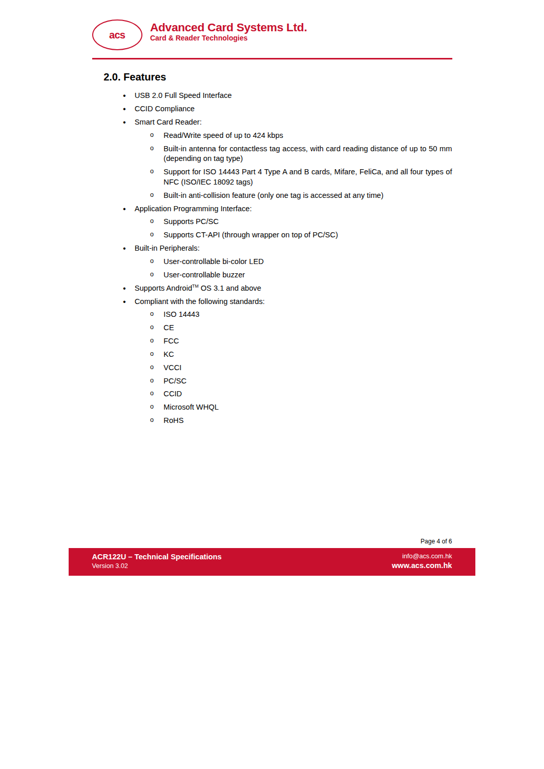acs
Advanced Card Systems Ltd.
Card & Reader Technologies
2.0. Features
USB 2.0 Full Speed Interface
CCID Compliance
Smart Card Reader:
Read/Write speed of up to 424 kbps
Built-in antenna for contactless tag access, with card reading distance of up to 50 mm (depending on tag type)
Support for ISO 14443 Part 4 Type A and B cards, Mifare, FeliCa, and all four types of NFC (ISO/IEC 18092 tags)
Built-in anti-collision feature (only one tag is accessed at any time)
Application Programming Interface:
Supports PC/SC
Supports CT-API (through wrapper on top of PC/SC)
Built-in Peripherals:
User-controllable bi-color LED
User-controllable buzzer
Supports AndroidTM OS 3.1 and above
Compliant with the following standards:
ISO 14443
CE
FCC
KC
VCCI
PC/SC
CCID
Microsoft WHQL
RoHS
Page 4 of 6
ACR122U – Technical Specifications
Version 3.02
info@acs.com.hk
www.acs.com.hk